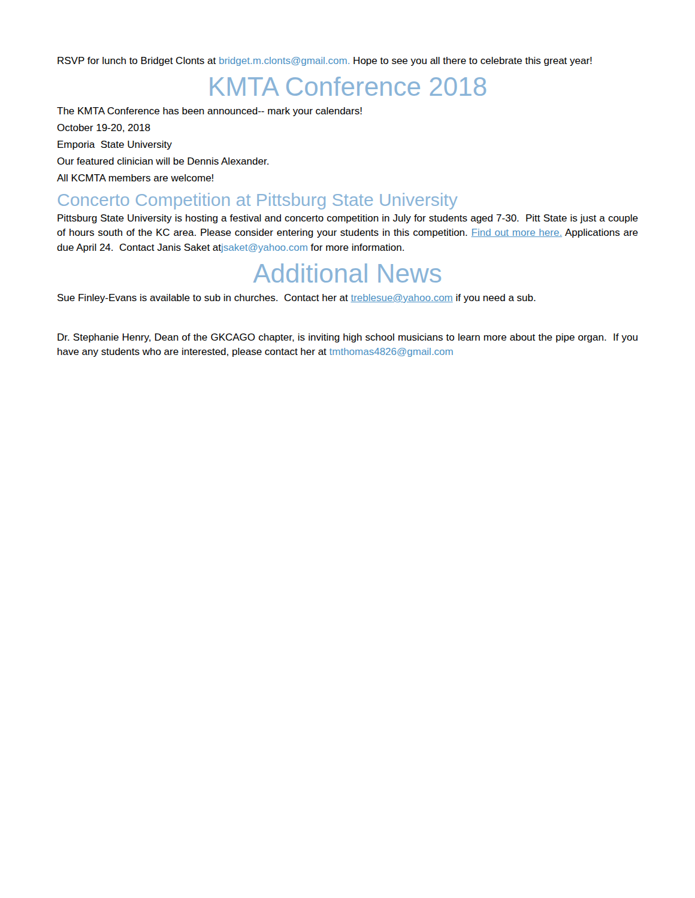RSVP for lunch to Bridget Clonts at bridget.m.clonts@gmail.com. Hope to see you all there to celebrate this great year!
KMTA Conference 2018
The KMTA Conference has been announced-- mark your calendars!
October 19-20, 2018
Emporia State University
Our featured clinician will be Dennis Alexander.
All KCMTA members are welcome!
Concerto Competition at Pittsburg State University
Pittsburg State University is hosting a festival and concerto competition in July for students aged 7-30. Pitt State is just a couple of hours south of the KC area. Please consider entering your students in this competition. Find out more here. Applications are due April 24. Contact Janis Saket atjsaket@yahoo.com for more information.
Additional News
Sue Finley-Evans is available to sub in churches. Contact her at treblesue@yahoo.com if you need a sub.
Dr. Stephanie Henry, Dean of the GKCAGO chapter, is inviting high school musicians to learn more about the pipe organ. If you have any students who are interested, please contact her at tmthomas4826@gmail.com